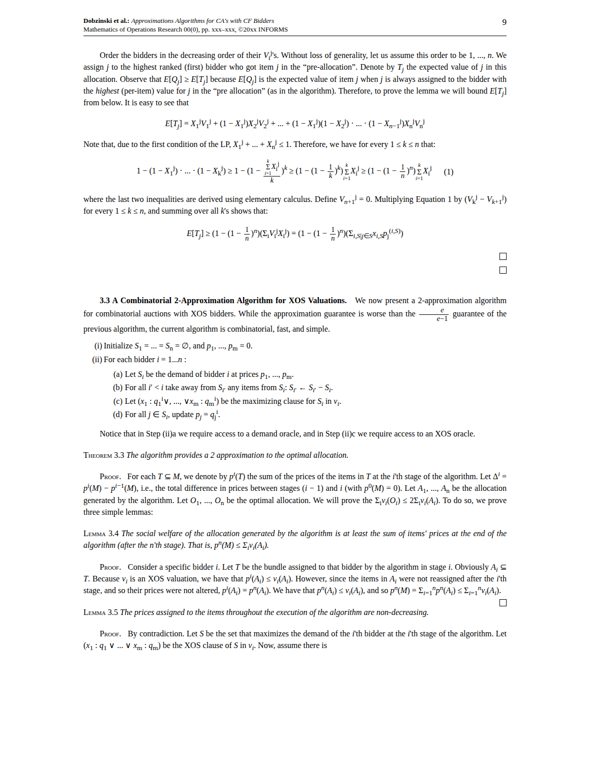Dobzinski et al.: Approximations Algorithms for CA's with CF Bidders
Mathematics of Operations Research 00(0), pp. xxx–xxx, ©20xx INFORMS
9
Order the bidders in the decreasing order of their Vij's. Without loss of generality, let us assume this order to be 1, ..., n. We assign j to the highest ranked (first) bidder who got item j in the “pre-allocation”. Denote by Tj the expected value of j in this allocation. Observe that E[Qj] ≥ E[Tj] because E[Qj] is the expected value of item j when j is always assigned to the bidder with the highest (per-item) value for j in the “pre allocation” (as in the algorithm). Therefore, to prove the lemma we will bound E[Tj] from below. It is easy to see that
E[Tj] = X1jV1j + (1 − X1j)X2jV2j + ... + (1 − X1j)(1 − X2j) · ... · (1 − Xn−1j)XnjVnj
Note that, due to the first condition of the LP, X1j + ... + Xnj ≤ 1. Therefore, we have for every 1 ≤ k ≤ n that:
1 − (1 − X1j) · ... · (1 − Xkj) ≥ 1 − (1 − kΣi=1 Xij k)k ≥ (1 − (1 − 1 k)k)kΣi=1 Xij ≥ (1 − (1 − 1 n)n)kΣi=1 Xij
(1)
where the last two inequalities are derived using elementary calculus. Define Vn+1j = 0. Multiplying Equation 1 by (Vkj − Vk+1j) for every 1 ≤ k ≤ n, and summing over all k's shows that:
E[Tj] ≥ (1 − (1 − 1 n)n)(ΣiVijXij) = (1 − (1 − 1 n)n)(Σi,S|j∈Sxi,Spj(i,S))
3.3 A Combinatorial 2-Approximation Algorithm for XOS Valuations.
We now present a 2-approximation algorithm for combinatorial auctions with XOS bidders. While the approximation guarantee is worse than the ee−1 guarantee of the previous algorithm, the current algorithm is combinatorial, fast, and simple.
Initialize S1 = ... = Sn = ∅, and p1, ..., pm = 0.
For each bidder i = 1...n :
Let Si be the demand of bidder i at prices p1, ..., pm.
For all i′ < i take away from Si′ any items from Si: Si′ ← Si′ − Si.
Let (x1 : q1i∨, ..., ∨xm : qmi) be the maximizing clause for Si in vi.
For all j ∈ Si, update pj = qji.
Notice that in Step (ii)a we require access to a demand oracle, and in Step (ii)c we require access to an XOS oracle.
Theorem 3.3 The algorithm provides a 2 approximation to the optimal allocation.
Proof. For each T ⊆ M, we denote by pi(T) the sum of the prices of the items in T at the i'th stage of the algorithm. Let Δi = pi(M) − pi−1(M), i.e., the total difference in prices between stages (i − 1) and i (with p0(M) = 0). Let A1, ..., An be the allocation generated by the algorithm. Let O1, ..., On be the optimal allocation. We will prove the Σivi(Oi) ≤ 2Σivi(Ai). To do so, we prove three simple lemmas:
Lemma 3.4 The social welfare of the allocation generated by the algorithm is at least the sum of items' prices at the end of the algorithm (after the n'th stage). That is, pn(M) ≤ Σivi(Ai).
Proof. Consider a specific bidder i. Let T be the bundle assigned to that bidder by the algorithm in stage i. Obviously Ai ⊆ T. Because vi is an XOS valuation, we have that pi(Ai) ≤ vi(Ai). However, since the items in Ai were not reassigned after the i'th stage, and so their prices were not altered, pi(Ai) = pn(Ai). We have that pn(Ai) ≤ vi(Ai), and so pn(M) = Σi=1npn(Ai) ≤ Σi=1nvi(Ai).
Lemma 3.5 The prices assigned to the items throughout the execution of the algorithm are non-decreasing.
Proof. By contradiction. Let S be the set that maximizes the demand of the i'th bidder at the i'th stage of the algorithm. Let (x1 : q1 ∨ ... ∨ xm : qm) be the XOS clause of S in vi. Now, assume there is